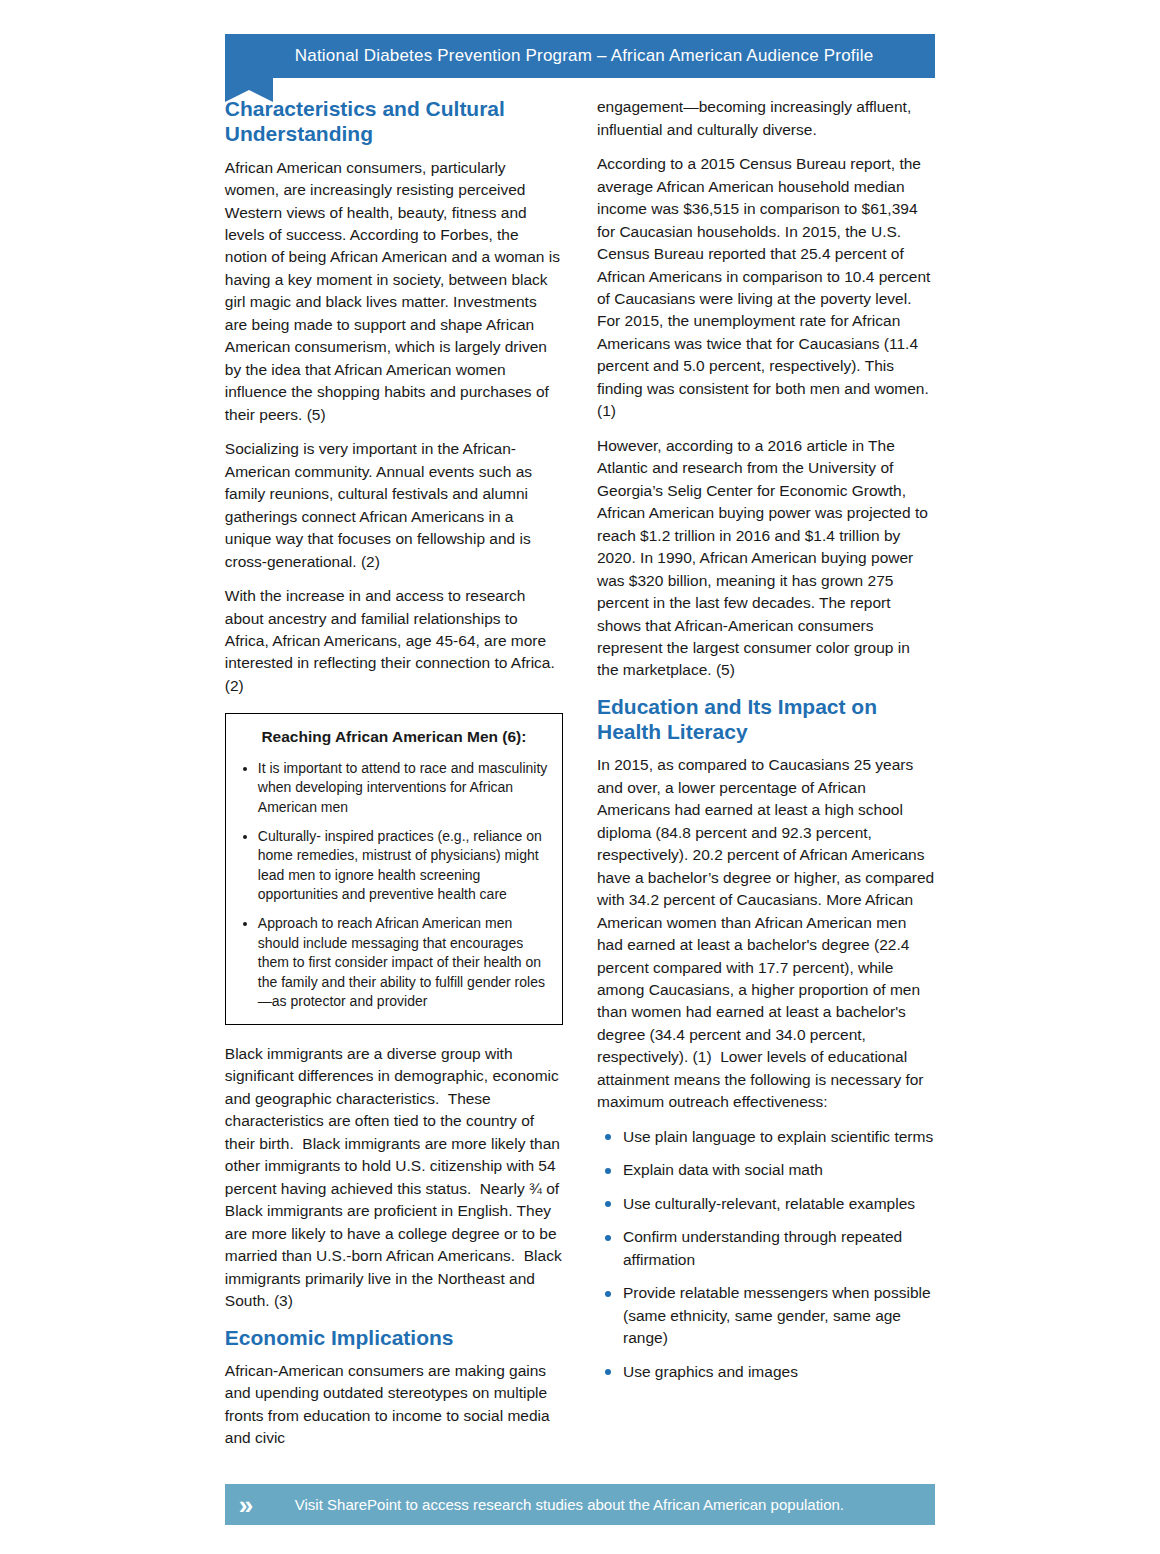National Diabetes Prevention Program – African American Audience Profile
Characteristics and Cultural Understanding
African American consumers, particularly women, are increasingly resisting perceived Western views of health, beauty, fitness and levels of success. According to Forbes, the notion of being African American and a woman is having a key moment in society, between black girl magic and black lives matter. Investments are being made to support and shape African American consumerism, which is largely driven by the idea that African American women influence the shopping habits and purchases of their peers. (5)
Socializing is very important in the African-American community. Annual events such as family reunions, cultural festivals and alumni gatherings connect African Americans in a unique way that focuses on fellowship and is cross-generational. (2)
With the increase in and access to research about ancestry and familial relationships to Africa, African Americans, age 45-64, are more interested in reflecting their connection to Africa. (2)
Reaching African American Men (6):
It is important to attend to race and masculinity when developing interventions for African American men
Culturally- inspired practices (e.g., reliance on home remedies, mistrust of physicians) might lead men to ignore health screening opportunities and preventive health care
Approach to reach African American men should include messaging that encourages them to first consider impact of their health on the family and their ability to fulfill gender roles—as protector and provider
Black immigrants are a diverse group with significant differences in demographic, economic and geographic characteristics. These characteristics are often tied to the country of their birth. Black immigrants are more likely than other immigrants to hold U.S. citizenship with 54 percent having achieved this status. Nearly ¾ of Black immigrants are proficient in English. They are more likely to have a college degree or to be married than U.S.-born African Americans. Black immigrants primarily live in the Northeast and South. (3)
Economic Implications
African-American consumers are making gains and upending outdated stereotypes on multiple fronts from education to income to social media and civic
engagement—becoming increasingly affluent, influential and culturally diverse.
According to a 2015 Census Bureau report, the average African American household median income was $36,515 in comparison to $61,394 for Caucasian households. In 2015, the U.S. Census Bureau reported that 25.4 percent of African Americans in comparison to 10.4 percent of Caucasians were living at the poverty level. For 2015, the unemployment rate for African Americans was twice that for Caucasians (11.4 percent and 5.0 percent, respectively). This finding was consistent for both men and women. (1)
However, according to a 2016 article in The Atlantic and research from the University of Georgia’s Selig Center for Economic Growth, African American buying power was projected to reach $1.2 trillion in 2016 and $1.4 trillion by 2020. In 1990, African American buying power was $320 billion, meaning it has grown 275 percent in the last few decades. The report shows that African-American consumers represent the largest consumer color group in the marketplace. (5)
Education and Its Impact on Health Literacy
In 2015, as compared to Caucasians 25 years and over, a lower percentage of African Americans had earned at least a high school diploma (84.8 percent and 92.3 percent, respectively). 20.2 percent of African Americans have a bachelor’s degree or higher, as compared with 34.2 percent of Caucasians. More African American women than African American men had earned at least a bachelor's degree (22.4 percent compared with 17.7 percent), while among Caucasians, a higher proportion of men than women had earned at least a bachelor's degree (34.4 percent and 34.0 percent, respectively). (1) Lower levels of educational attainment means the following is necessary for maximum outreach effectiveness:
Use plain language to explain scientific terms
Explain data with social math
Use culturally-relevant, relatable examples
Confirm understanding through repeated affirmation
Provide relatable messengers when possible (same ethnicity, same gender, same age range)
Use graphics and images
» Visit SharePoint to access research studies about the African American population.